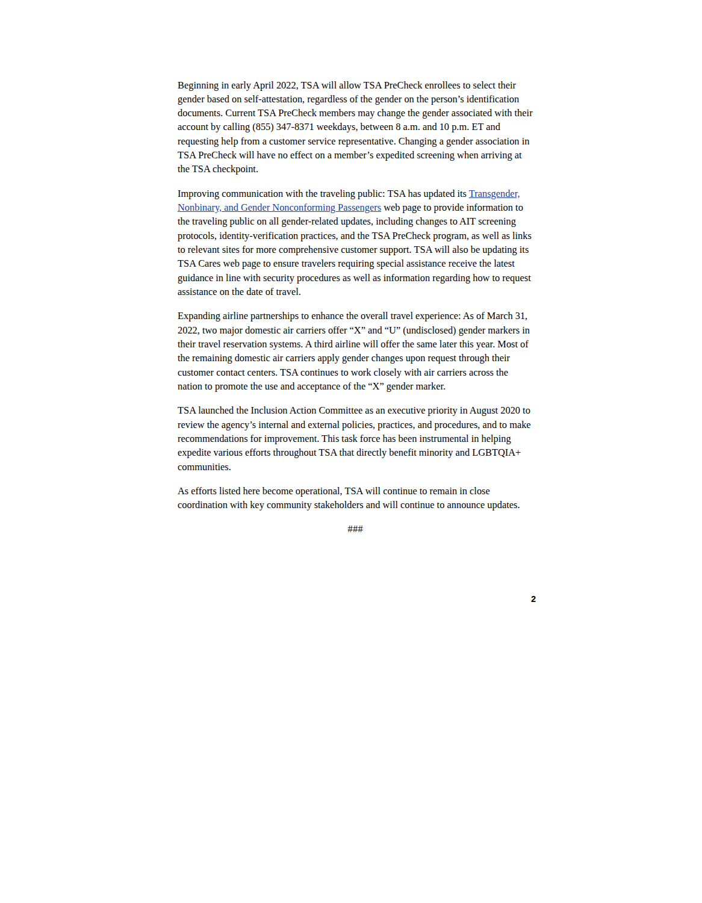Beginning in early April 2022, TSA will allow TSA PreCheck enrollees to select their gender based on self-attestation, regardless of the gender on the person’s identification documents. Current TSA PreCheck members may change the gender associated with their account by calling (855) 347-8371 weekdays, between 8 a.m. and 10 p.m. ET and requesting help from a customer service representative. Changing a gender association in TSA PreCheck will have no effect on a member’s expedited screening when arriving at the TSA checkpoint.
Improving communication with the traveling public: TSA has updated its Transgender, Nonbinary, and Gender Nonconforming Passengers web page to provide information to the traveling public on all gender-related updates, including changes to AIT screening protocols, identity-verification practices, and the TSA PreCheck program, as well as links to relevant sites for more comprehensive customer support. TSA will also be updating its TSA Cares web page to ensure travelers requiring special assistance receive the latest guidance in line with security procedures as well as information regarding how to request assistance on the date of travel.
Expanding airline partnerships to enhance the overall travel experience: As of March 31, 2022, two major domestic air carriers offer “X” and “U” (undisclosed) gender markers in their travel reservation systems. A third airline will offer the same later this year. Most of the remaining domestic air carriers apply gender changes upon request through their customer contact centers. TSA continues to work closely with air carriers across the nation to promote the use and acceptance of the “X” gender marker.
TSA launched the Inclusion Action Committee as an executive priority in August 2020 to review the agency’s internal and external policies, practices, and procedures, and to make recommendations for improvement. This task force has been instrumental in helping expedite various efforts throughout TSA that directly benefit minority and LGBTQIA+ communities.
As efforts listed here become operational, TSA will continue to remain in close coordination with key community stakeholders and will continue to announce updates.
###
2